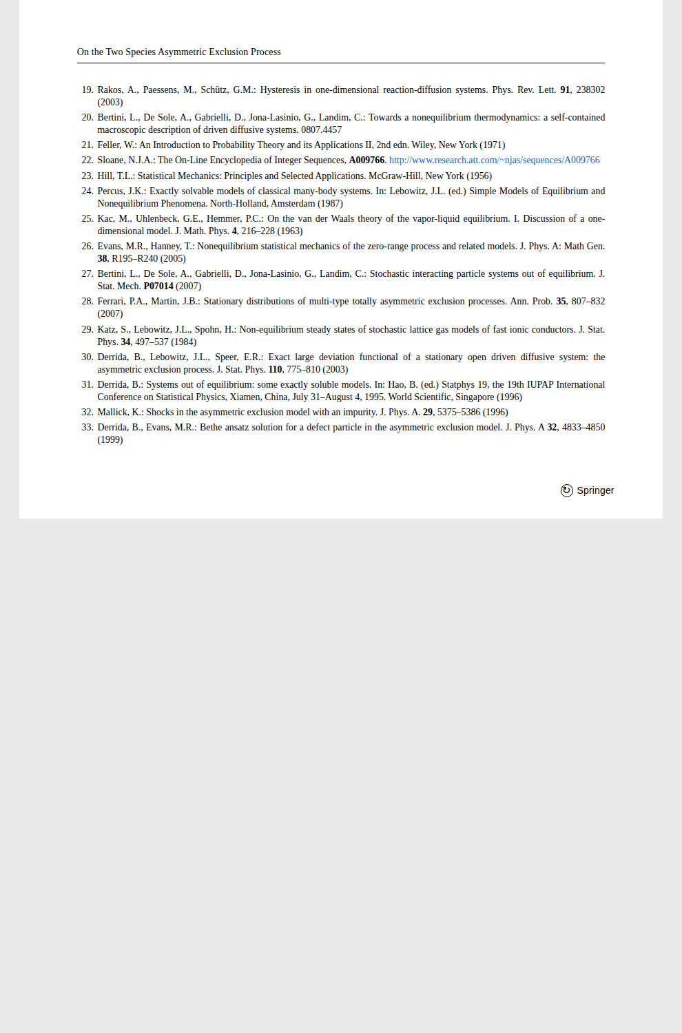On the Two Species Asymmetric Exclusion Process
Rakos, A., Paessens, M., Schütz, G.M.: Hysteresis in one-dimensional reaction-diffusion systems. Phys. Rev. Lett. 91, 238302 (2003)
Bertini, L., De Sole, A., Gabrielli, D., Jona-Lasinio, G., Landim, C.: Towards a nonequilibrium thermodynamics: a self-contained macroscopic description of driven diffusive systems. 0807.4457
Feller, W.: An Introduction to Probability Theory and its Applications II, 2nd edn. Wiley, New York (1971)
Sloane, N.J.A.: The On-Line Encyclopedia of Integer Sequences, A009766. http://www.research.att.com/~njas/sequences/A009766
Hill, T.L.: Statistical Mechanics: Principles and Selected Applications. McGraw-Hill, New York (1956)
Percus, J.K.: Exactly solvable models of classical many-body systems. In: Lebowitz, J.L. (ed.) Simple Models of Equilibrium and Nonequilibrium Phenomena. North-Holland, Amsterdam (1987)
Kac, M., Uhlenbeck, G.E., Hemmer, P.C.: On the van der Waals theory of the vapor-liquid equilibrium. I. Discussion of a one-dimensional model. J. Math. Phys. 4, 216–228 (1963)
Evans, M.R., Hanney, T.: Nonequilibrium statistical mechanics of the zero-range process and related models. J. Phys. A: Math Gen. 38, R195–R240 (2005)
Bertini, L., De Sole, A., Gabrielli, D., Jona-Lasinio, G., Landim, C.: Stochastic interacting particle systems out of equilibrium. J. Stat. Mech. P07014 (2007)
Ferrari, P.A., Martin, J.B.: Stationary distributions of multi-type totally asymmetric exclusion processes. Ann. Prob. 35, 807–832 (2007)
Katz, S., Lebowitz, J.L., Spohn, H.: Non-equilibrium steady states of stochastic lattice gas models of fast ionic conductors. J. Stat. Phys. 34, 497–537 (1984)
Derrida, B., Lebowitz, J.L., Speer, E.R.: Exact large deviation functional of a stationary open driven diffusive system: the asymmetric exclusion process. J. Stat. Phys. 110, 775–810 (2003)
Derrida, B.: Systems out of equilibrium: some exactly soluble models. In: Hao, B. (ed.) Statphys 19, the 19th IUPAP International Conference on Statistical Physics, Xiamen, China, July 31–August 4, 1995. World Scientific, Singapore (1996)
Mallick, K.: Shocks in the asymmetric exclusion model with an impurity. J. Phys. A. 29, 5375–5386 (1996)
Derrida, B., Evans, M.R.: Bethe ansatz solution for a defect particle in the asymmetric exclusion model. J. Phys. A 32, 4833–4850 (1999)
↻Springer